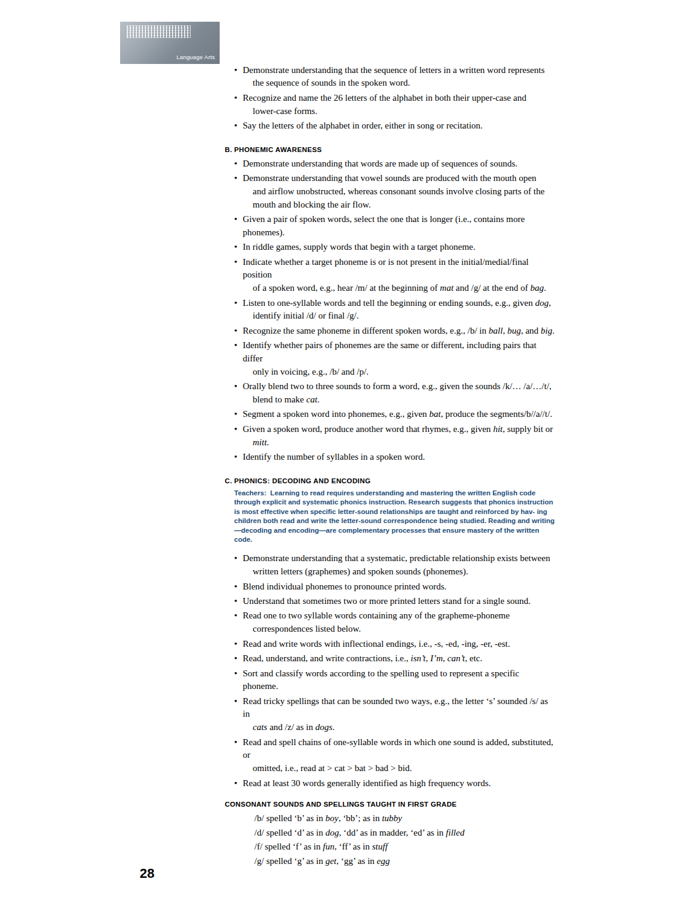Language Arts
Demonstrate understanding that the sequence of letters in a written word representsthe sequence of sounds in the spoken word.
Recognize and name the 26 letters of the alphabet in both their upper-case andlower-case forms.
Say the letters of the alphabet in order, either in song or recitation.
B. PHONEMIC AWARENESS
Demonstrate understanding that words are made up of sequences of sounds.
Demonstrate understanding that vowel sounds are produced with the mouth openand airflow unobstructed, whereas consonant sounds involve closing parts of the mouth and blocking the air flow.
Given a pair of spoken words, select the one that is longer (i.e., contains more phonemes).
In riddle games, supply words that begin with a target phoneme.
Indicate whether a target phoneme is or is not present in the initial/medial/final positionof a spoken word, e.g., hear /m/ at the beginning of mat and /g/ at the end of bag.
Listen to one-syllable words and tell the beginning or ending sounds, e.g., given dog,identify initial /d/ or final /g/.
Recognize the same phoneme in different spoken words, e.g., /b/ in ball, bug, and big.
Identify whether pairs of phonemes are the same or different, including pairs that differonly in voicing, e.g., /b/ and /p/.
Orally blend two to three sounds to form a word, e.g., given the sounds /k/… /a/…/t/,blend to make cat.
Segment a spoken word into phonemes, e.g., given bat, produce the segments/b//a//t/.
Given a spoken word, produce another word that rhymes, e.g., given hit, supply bit ormitt.
Identify the number of syllables in a spoken word.
C. PHONICS: DECODING AND ENCODING
Teachers: Learning to read requires understanding and mastering the written English code through explicit and systematic phonics instruction. Research suggests that phonics instruction is most effective when specific letter-sound relationships are taught and reinforced by hav- ing children both read and write the letter-sound correspondence being studied. Reading and writing—decoding and encoding—are complementary processes that ensure mastery of the written code.
Demonstrate understanding that a systematic, predictable relationship exists betweenwritten letters (graphemes) and spoken sounds (phonemes).
Blend individual phonemes to pronounce printed words.
Understand that sometimes two or more printed letters stand for a single sound.
Read one to two syllable words containing any of the grapheme-phonemecorrespondences listed below.
Read and write words with inflectional endings, i.e., -s, -ed, -ing, -er, -est.
Read, understand, and write contractions, i.e., isn’t, I’m, can’t, etc.
Sort and classify words according to the spelling used to represent a specific phoneme.
Read tricky spellings that can be sounded two ways, e.g., the letter ‘s’ sounded /s/ as incats and /z/ as in dogs.
Read and spell chains of one-syllable words in which one sound is added, substituted, oromitted, i.e., read at > cat > bat > bad > bid.
Read at least 30 words generally identified as high frequency words.
CONSONANT SOUNDS AND SPELLINGS TAUGHT IN FIRST GRADE
/b/ spelled ‘b’ as in boy, ‘bb’; as in tubby
/d/ spelled ‘d’ as in dog, ‘dd’ as in madder, ‘ed’ as in filled
/f/ spelled ‘f’ as in fun, ‘ff’ as in stuff
/g/ spelled ‘g’ as in get, ‘gg’ as in egg
28